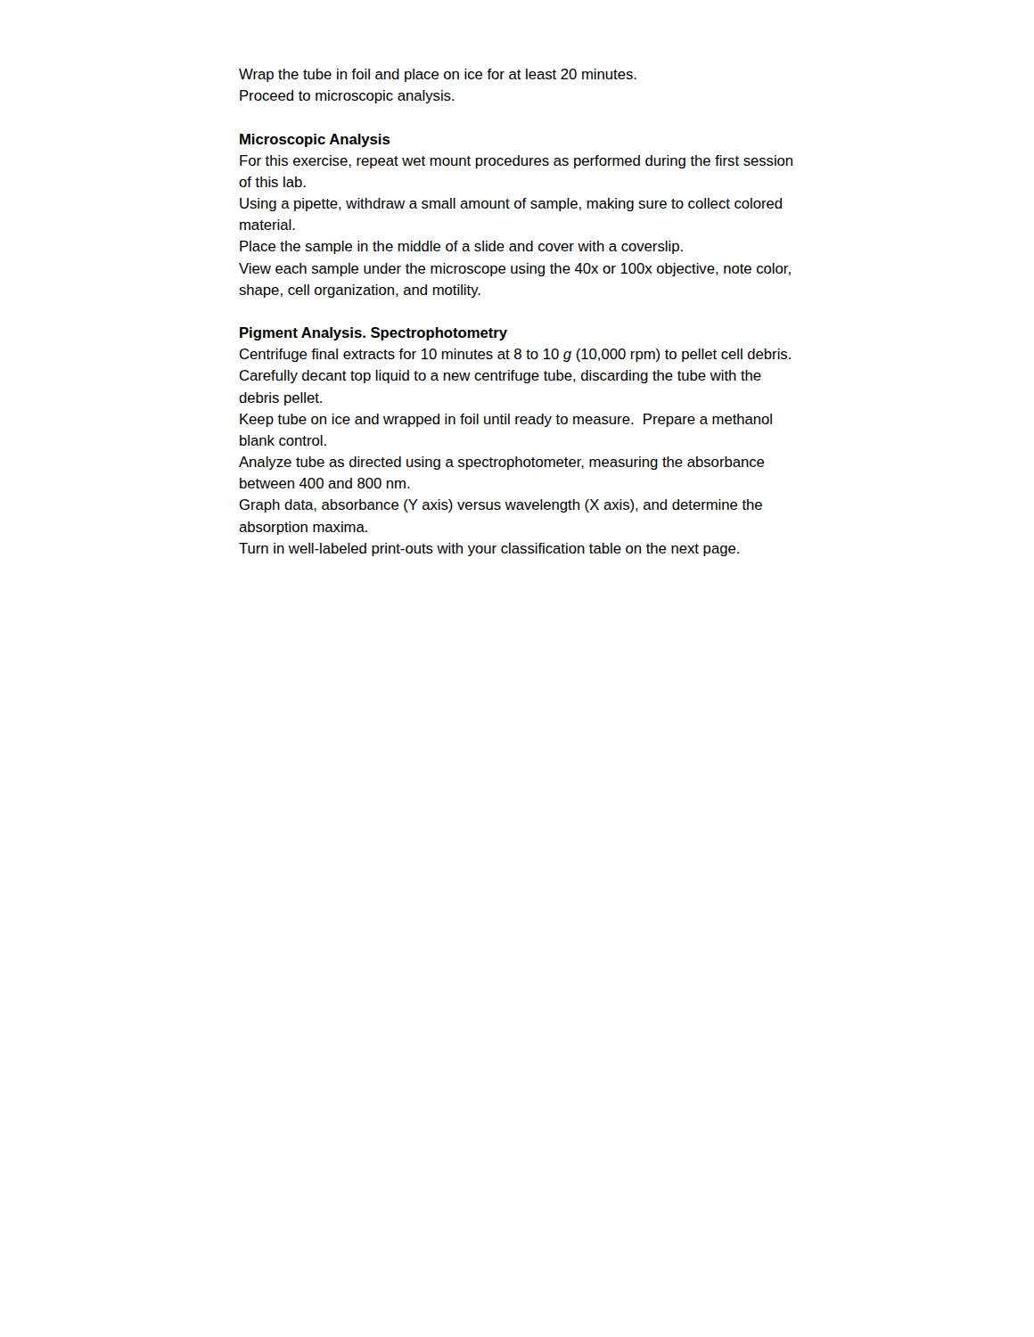Wrap the tube in foil and place on ice for at least 20 minutes.
Proceed to microscopic analysis.
Microscopic Analysis
For this exercise, repeat wet mount procedures as performed during the first session of this lab.
Using a pipette, withdraw a small amount of sample, making sure to collect colored material.
Place the sample in the middle of a slide and cover with a coverslip.
View each sample under the microscope using the 40x or 100x objective, note color, shape, cell organization, and motility.
Pigment Analysis. Spectrophotometry
Centrifuge final extracts for 10 minutes at 8 to 10 g (10,000 rpm) to pellet cell debris.
Carefully decant top liquid to a new centrifuge tube, discarding the tube with the debris pellet.
Keep tube on ice and wrapped in foil until ready to measure. Prepare a methanol blank control.
Analyze tube as directed using a spectrophotometer, measuring the absorbance between 400 and 800 nm.
Graph data, absorbance (Y axis) versus wavelength (X axis), and determine the absorption maxima.
Turn in well-labeled print-outs with your classification table on the next page.